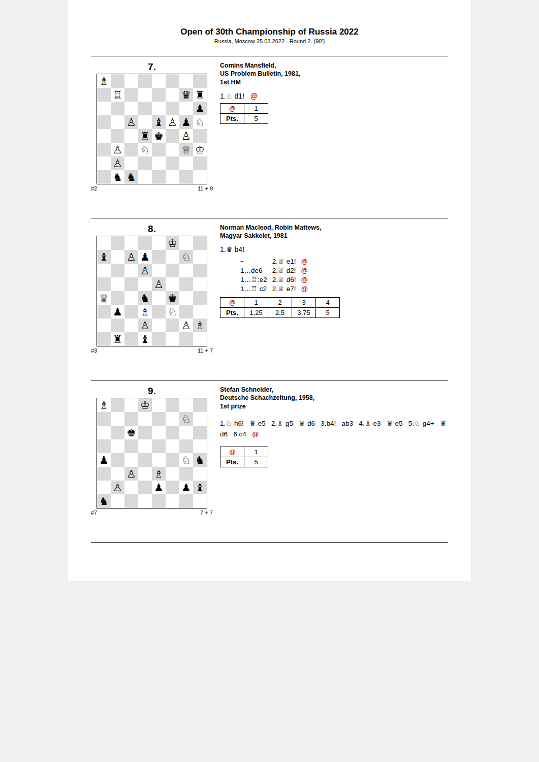Open of 30th Championship of Russia 2022
Russia, Moscow 25.03.2022 - Round 2. (90')
7.
| ♗ | | | | | | | |
| | ♖ | | | | | ♛ | ♜ |
| | | | | | | | ♟ |
| | | ♙ | | ♝ | ♙ | ♟ | ♘ |
| | | | ♜ | ♚ | | ♙ | |
| | ♙ | | ♘ | | | ♕ | ♔ |
| | ♙ | | | | | | |
| | ♞ | ♞ | | | | | |
#211 + 9
Comins Mansfield,
US Problem Bulletin, 1981,
1st HM
1.♘ d1! @
| @ | 1 |
| Pts. | 5 |
8.
| | | | | | ♔ | | |
| ♝ | | ♙ | ♟ | | | ♘ | |
| | | | ♙ | | | | |
| | | | | ♙ | | | |
| ♕ | | | ♞ | | ♚ | | |
| | ♟ | | ♗ | | ♘ | | |
| | | | ♙ | | | ♙ | ♗ |
| | ♜ | | ♝ | | | | |
#311 + 7
Norman Macleod, Robin Mattews,
Magyar Sakkelet, 1981
1.♛ b4!
| ~ | 2.♕ e1! | @ |
| 1…de6 | 2.♕ d2! | @ |
| 1…♖:e2 | 2.♕ d6! | @ |
| 1…♖ c2 | 2.♕ e7! | @ |
| @ | 1 | 2 | 3 | 4 |
| Pts. | 1,25 | 2,5 | 3,75 | 5 |
9.
| ♗ | | | ♔ | | | | |
| | | | | | | ♘ | |
| | | ♚ | | | | | |
| ♟ | | | | | | ♘ | ♞ |
| | | ♙ | | ♗ | | | |
| | ♙ | | | ♟ | | ♟ | ♝ |
| ♞ | | | | | | | |
#77 + 7
Stefan Schneider,
Deutsche Schachzeitung, 1958,
1st prize
1.♘ h6! ♛ e5 2.♗ g5 ♛ d6 3.b4! ab3 4.♗ e3 ♛ e5 5.♘ g4+ ♛ d6 6.c4 @
| @ | 1 |
| Pts. | 5 |